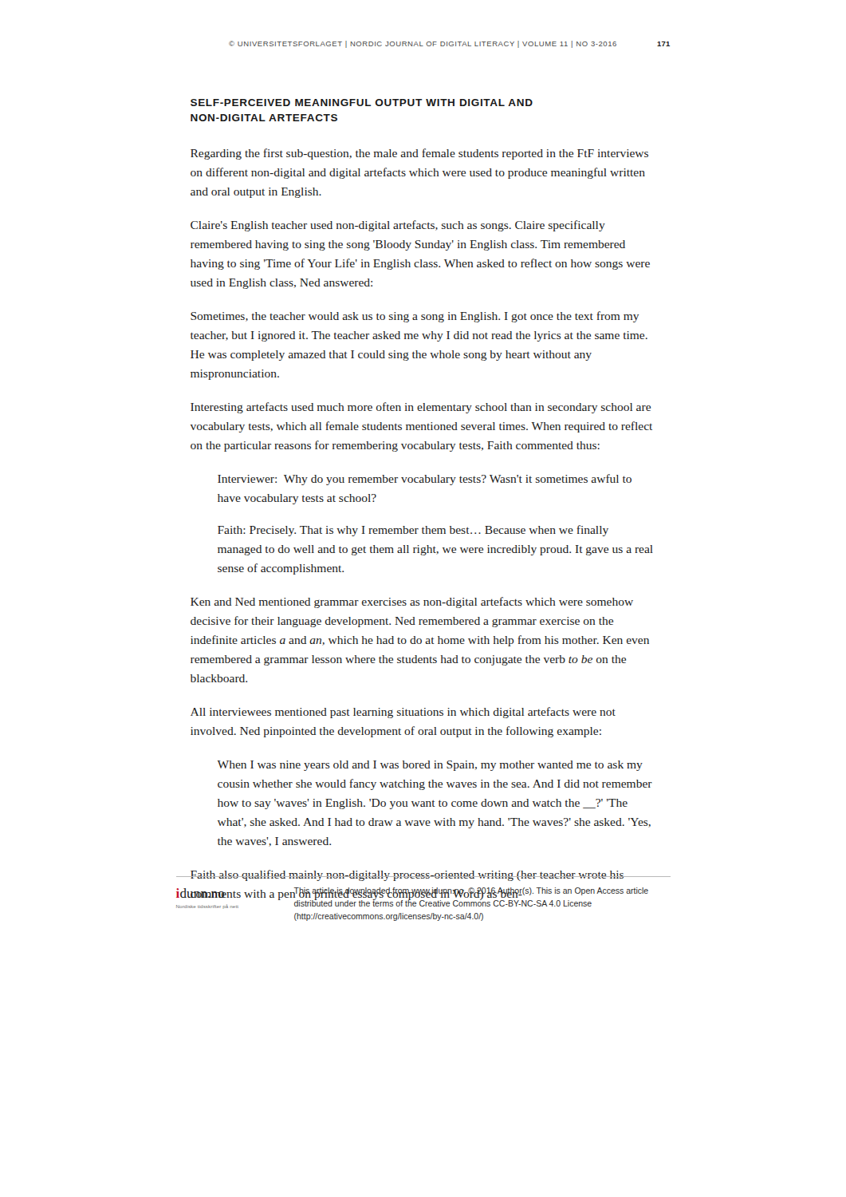© UNIVERSITETSFORLAGET | NORDIC JOURNAL OF DIGITAL LITERACY | VOLUME 11 | NO 3-2016 171
Self-perceived meaningful output with digital and
non-digital artefacts
Regarding the first sub-question, the male and female students reported in the FtF interviews on different non-digital and digital artefacts which were used to produce meaningful written and oral output in English.
Claire's English teacher used non-digital artefacts, such as songs. Claire specifically remembered having to sing the song 'Bloody Sunday' in English class. Tim remembered having to sing 'Time of Your Life' in English class. When asked to reflect on how songs were used in English class, Ned answered:
Sometimes, the teacher would ask us to sing a song in English. I got once the text from my teacher, but I ignored it. The teacher asked me why I did not read the lyrics at the same time. He was completely amazed that I could sing the whole song by heart without any mispronunciation.
Interesting artefacts used much more often in elementary school than in secondary school are vocabulary tests, which all female students mentioned several times. When required to reflect on the particular reasons for remembering vocabulary tests, Faith commented thus:
Interviewer: Why do you remember vocabulary tests? Wasn't it sometimes awful to have vocabulary tests at school?
Faith: Precisely. That is why I remember them best… Because when we finally managed to do well and to get them all right, we were incredibly proud. It gave us a real sense of accomplishment.
Ken and Ned mentioned grammar exercises as non-digital artefacts which were somehow decisive for their language development. Ned remembered a grammar exercise on the indefinite articles a and an, which he had to do at home with help from his mother. Ken even remembered a grammar lesson where the students had to conjugate the verb to be on the blackboard.
All interviewees mentioned past learning situations in which digital artefacts were not involved. Ned pinpointed the development of oral output in the following example:
When I was nine years old and I was bored in Spain, my mother wanted me to ask my cousin whether she would fancy watching the waves in the sea. And I did not remember how to say 'waves' in English. 'Do you want to come down and watch the __?' 'The what', she asked. And I had to draw a wave with my hand. 'The waves?' she asked. 'Yes, the waves', I answered.
Faith also qualified mainly non-digitally process-oriented writing (her teacher wrote his comments with a pen on printed essays composed in Word) as ben-
idunn.no
Nordiske tidsskrifter på nett
This article is downloaded from www.idunn.no. © 2016 Author(s). This is an Open Access article distributed under the terms of the Creative Commons CC-BY-NC-SA 4.0 License (http://creativecommons.org/licenses/by-nc-sa/4.0/)